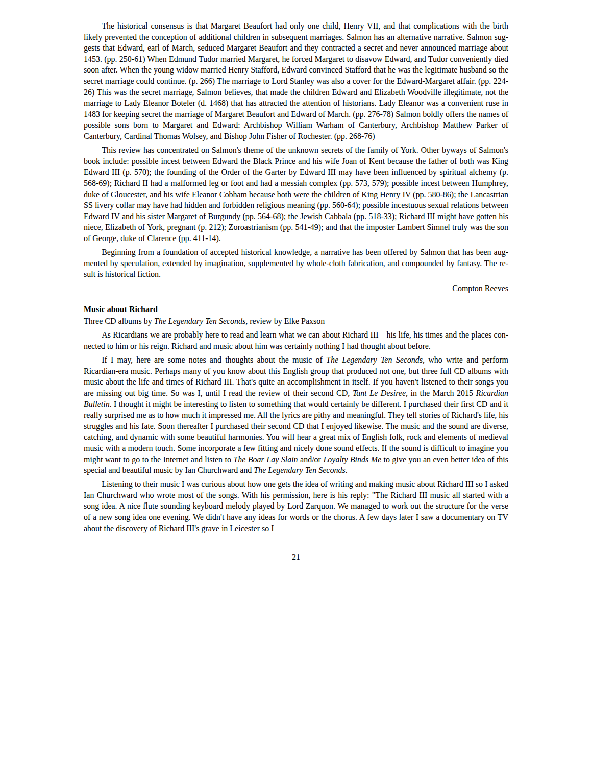The historical consensus is that Margaret Beaufort had only one child, Henry VII, and that complications with the birth likely prevented the conception of additional children in subsequent marriages. Salmon has an alternative narrative. Salmon suggests that Edward, earl of March, seduced Margaret Beaufort and they contracted a secret and never announced marriage about 1453. (pp. 250-61) When Edmund Tudor married Margaret, he forced Margaret to disavow Edward, and Tudor conveniently died soon after. When the young widow married Henry Stafford, Edward convinced Stafford that he was the legitimate husband so the secret marriage could continue. (p. 266) The marriage to Lord Stanley was also a cover for the Edward-Margaret affair. (pp. 224-26) This was the secret marriage, Salmon believes, that made the children Edward and Elizabeth Woodville illegitimate, not the marriage to Lady Eleanor Boteler (d. 1468) that has attracted the attention of historians. Lady Eleanor was a convenient ruse in 1483 for keeping secret the marriage of Margaret Beaufort and Edward of March. (pp. 276-78) Salmon boldly offers the names of possible sons born to Margaret and Edward: Archbishop William Warham of Canterbury, Archbishop Matthew Parker of Canterbury, Cardinal Thomas Wolsey, and Bishop John Fisher of Rochester. (pp. 268-76)
This review has concentrated on Salmon's theme of the unknown secrets of the family of York. Other byways of Salmon's book include: possible incest between Edward the Black Prince and his wife Joan of Kent because the father of both was King Edward III (p. 570); the founding of the Order of the Garter by Edward III may have been influenced by spiritual alchemy (p. 568-69); Richard II had a malformed leg or foot and had a messiah complex (pp. 573, 579); possible incest between Humphrey, duke of Gloucester, and his wife Eleanor Cobham because both were the children of King Henry IV (pp. 580-86); the Lancastrian SS livery collar may have had hidden and forbidden religious meaning (pp. 560-64); possible incestuous sexual relations between Edward IV and his sister Margaret of Burgundy (pp. 564-68); the Jewish Cabbala (pp. 518-33); Richard III might have gotten his niece, Elizabeth of York, pregnant (p. 212); Zoroastrianism (pp. 541-49); and that the imposter Lambert Simnel truly was the son of George, duke of Clarence (pp. 411-14).
Beginning from a foundation of accepted historical knowledge, a narrative has been offered by Salmon that has been augmented by speculation, extended by imagination, supplemented by whole-cloth fabrication, and compounded by fantasy. The result is historical fiction.
Compton Reeves
Music about Richard
Three CD albums by The Legendary Ten Seconds, review by Elke Paxson
As Ricardians we are probably here to read and learn what we can about Richard III—his life, his times and the places connected to him or his reign. Richard and music about him was certainly nothing I had thought about before.
If I may, here are some notes and thoughts about the music of The Legendary Ten Seconds, who write and perform Ricardian-era music. Perhaps many of you know about this English group that produced not one, but three full CD albums with music about the life and times of Richard III. That's quite an accomplishment in itself. If you haven't listened to their songs you are missing out big time. So was I, until I read the review of their second CD, Tant Le Desiree, in the March 2015 Ricardian Bulletin. I thought it might be interesting to listen to something that would certainly be different. I purchased their first CD and it really surprised me as to how much it impressed me. All the lyrics are pithy and meaningful. They tell stories of Richard's life, his struggles and his fate. Soon thereafter I purchased their second CD that I enjoyed likewise. The music and the sound are diverse, catching, and dynamic with some beautiful harmonies. You will hear a great mix of English folk, rock and elements of medieval music with a modern touch. Some incorporate a few fitting and nicely done sound effects. If the sound is difficult to imagine you might want to go to the Internet and listen to The Boar Lay Slain and/or Loyalty Binds Me to give you an even better idea of this special and beautiful music by Ian Churchward and The Legendary Ten Seconds.
Listening to their music I was curious about how one gets the idea of writing and making music about Richard III so I asked Ian Churchward who wrote most of the songs. With his permission, here is his reply: "The Richard III music all started with a song idea. A nice flute sounding keyboard melody played by Lord Zarquon. We managed to work out the structure for the verse of a new song idea one evening. We didn't have any ideas for words or the chorus. A few days later I saw a documentary on TV about the discovery of Richard III's grave in Leicester so I
21